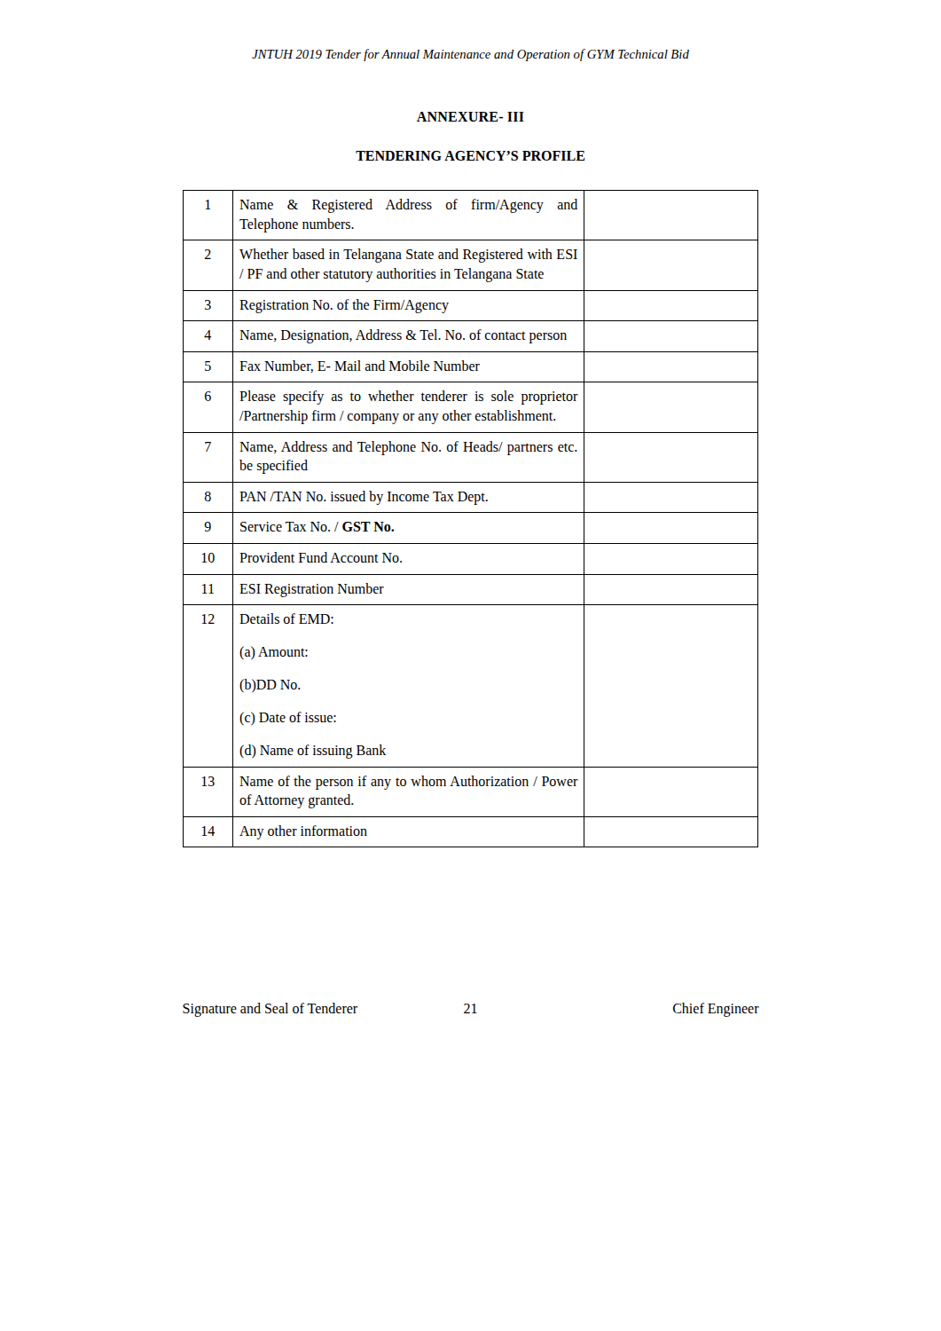JNTUH 2019 Tender for Annual Maintenance and Operation of GYM Technical Bid
ANNEXURE- III
TENDERING AGENCY’S PROFILE
| 1 | Name & Registered Address of firm/Agency and Telephone numbers. | |
| 2 | Whether based in Telangana State and Registered with ESI / PF and other statutory authorities in Telangana State | |
| 3 | Registration No. of the Firm/Agency | |
| 4 | Name, Designation, Address & Tel. No. of contact person | |
| 5 | Fax Number, E- Mail and Mobile Number | |
| 6 | Please specify as to whether tenderer is sole proprietor /Partnership firm / company or any other establishment. | |
| 7 | Name, Address and Telephone No. of Heads/ partners etc. be specified | |
| 8 | PAN /TAN No. issued by Income Tax Dept. | |
| 9 | Service Tax No. / GST No. | |
| 10 | Provident Fund Account No. | |
| 11 | ESI Registration Number | |
| 12 | Details of EMD: (a) Amount: (b)DD No. (c) Date of issue: (d) Name of issuing Bank | |
| 13 | Name of the person if any to whom Authorization / Power of Attorney granted. | |
| 14 | Any other information | |
Signature and Seal of Tenderer
21
Chief Engineer